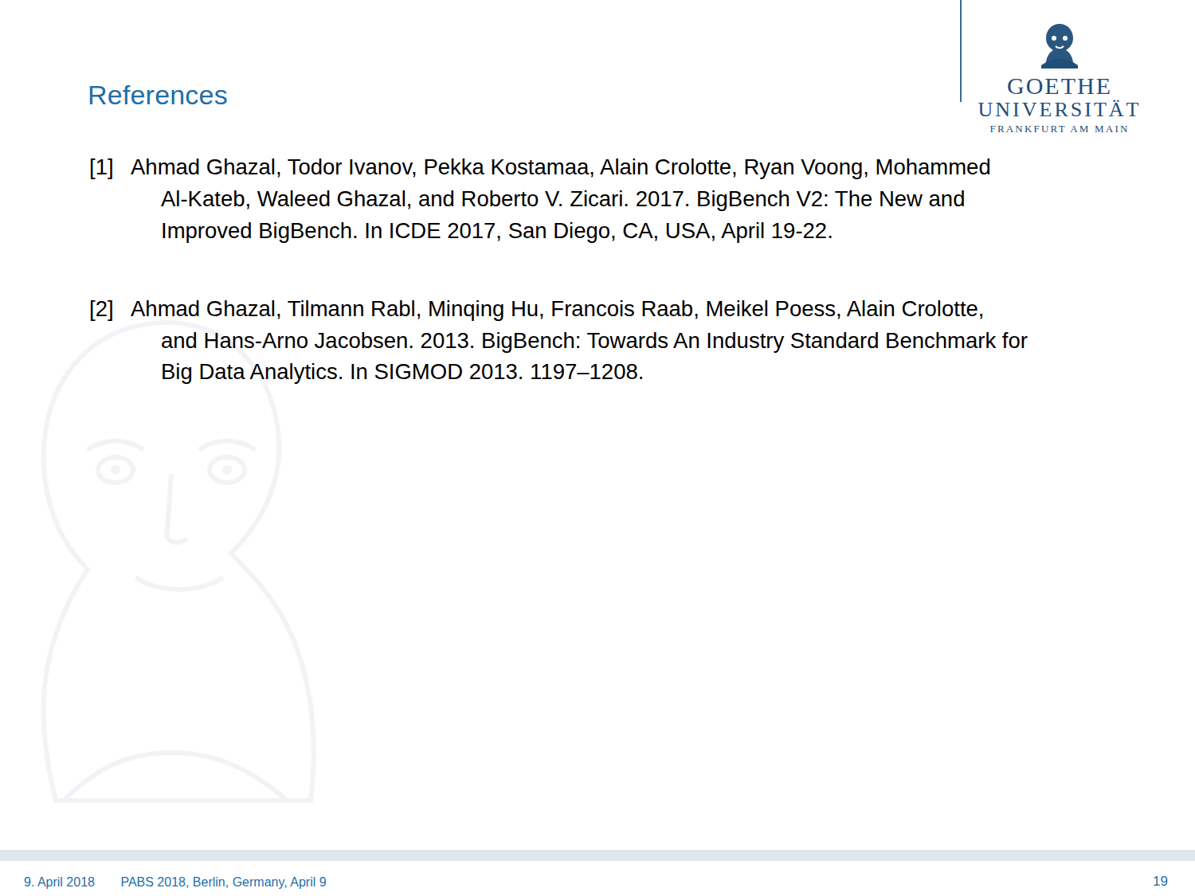GOETHE
UNIVERSITÄT
FRANKFURT AM MAIN
References
[1]
Ahmad Ghazal, Todor Ivanov, Pekka Kostamaa, Alain Crolotte, Ryan Voong, Mohammed
Al-Kateb, Waleed Ghazal, and Roberto V. Zicari. 2017. BigBench V2: The New and
Improved BigBench. In ICDE 2017, San Diego, CA, USA, April 19-22.
[2]
Ahmad Ghazal, Tilmann Rabl, Minqing Hu, Francois Raab, Meikel Poess, Alain Crolotte,
and Hans-Arno Jacobsen. 2013. BigBench: Towards An Industry Standard Benchmark for
Big Data Analytics. In SIGMOD 2013. 1197–1208.
9. April 2018 PABS 2018, Berlin, Germany, April 9
19